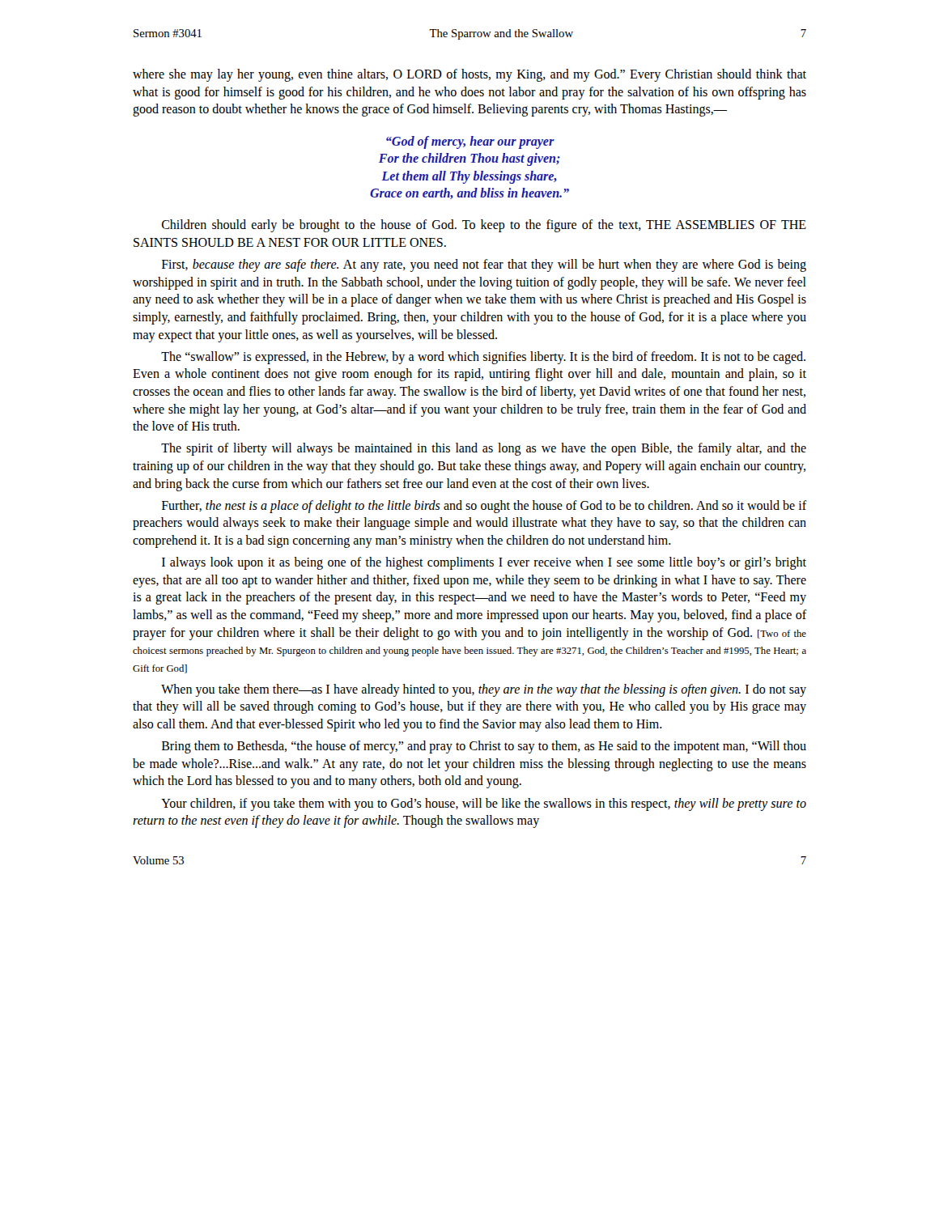Sermon #3041 The Sparrow and the Swallow 7
where she may lay her young, even thine altars, O LORD of hosts, my King, and my God.” Every Christian should think that what is good for himself is good for his children, and he who does not labor and pray for the salvation of his own offspring has good reason to doubt whether he knows the grace of God himself. Believing parents cry, with Thomas Hastings,—
“God of mercy, hear our prayer
For the children Thou hast given;
Let them all Thy blessings share,
Grace on earth, and bliss in heaven.”
Children should early be brought to the house of God. To keep to the figure of the text, THE ASSEMBLIES OF THE SAINTS SHOULD BE A NEST FOR OUR LITTLE ONES.
First, because they are safe there. At any rate, you need not fear that they will be hurt when they are where God is being worshipped in spirit and in truth. In the Sabbath school, under the loving tuition of godly people, they will be safe. We never feel any need to ask whether they will be in a place of danger when we take them with us where Christ is preached and His Gospel is simply, earnestly, and faithfully proclaimed. Bring, then, your children with you to the house of God, for it is a place where you may expect that your little ones, as well as yourselves, will be blessed.
The “swallow” is expressed, in the Hebrew, by a word which signifies liberty. It is the bird of freedom. It is not to be caged. Even a whole continent does not give room enough for its rapid, untiring flight over hill and dale, mountain and plain, so it crosses the ocean and flies to other lands far away. The swallow is the bird of liberty, yet David writes of one that found her nest, where she might lay her young, at God’s altar—and if you want your children to be truly free, train them in the fear of God and the love of His truth.
The spirit of liberty will always be maintained in this land as long as we have the open Bible, the family altar, and the training up of our children in the way that they should go. But take these things away, and Popery will again enchain our country, and bring back the curse from which our fathers set free our land even at the cost of their own lives.
Further, the nest is a place of delight to the little birds and so ought the house of God to be to children. And so it would be if preachers would always seek to make their language simple and would illustrate what they have to say, so that the children can comprehend it. It is a bad sign concerning any man’s ministry when the children do not understand him.
I always look upon it as being one of the highest compliments I ever receive when I see some little boy’s or girl’s bright eyes, that are all too apt to wander hither and thither, fixed upon me, while they seem to be drinking in what I have to say. There is a great lack in the preachers of the present day, in this respect—and we need to have the Master’s words to Peter, “Feed my lambs,” as well as the command, “Feed my sheep,” more and more impressed upon our hearts. May you, beloved, find a place of prayer for your children where it shall be their delight to go with you and to join intelligently in the worship of God. [Two of the choicest sermons preached by Mr. Spurgeon to children and young people have been issued. They are #3271, God, the Children’s Teacher and #1995, The Heart; a Gift for God]
When you take them there—as I have already hinted to you, they are in the way that the blessing is often given. I do not say that they will all be saved through coming to God’s house, but if they are there with you, He who called you by His grace may also call them. And that ever-blessed Spirit who led you to find the Savior may also lead them to Him.
Bring them to Bethesda, “the house of mercy,” and pray to Christ to say to them, as He said to the impotent man, “Will thou be made whole?...Rise...and walk.” At any rate, do not let your children miss the blessing through neglecting to use the means which the Lord has blessed to you and to many others, both old and young.
Your children, if you take them with you to God’s house, will be like the swallows in this respect, they will be pretty sure to return to the nest even if they do leave it for awhile. Though the swallows may
Volume 53 7